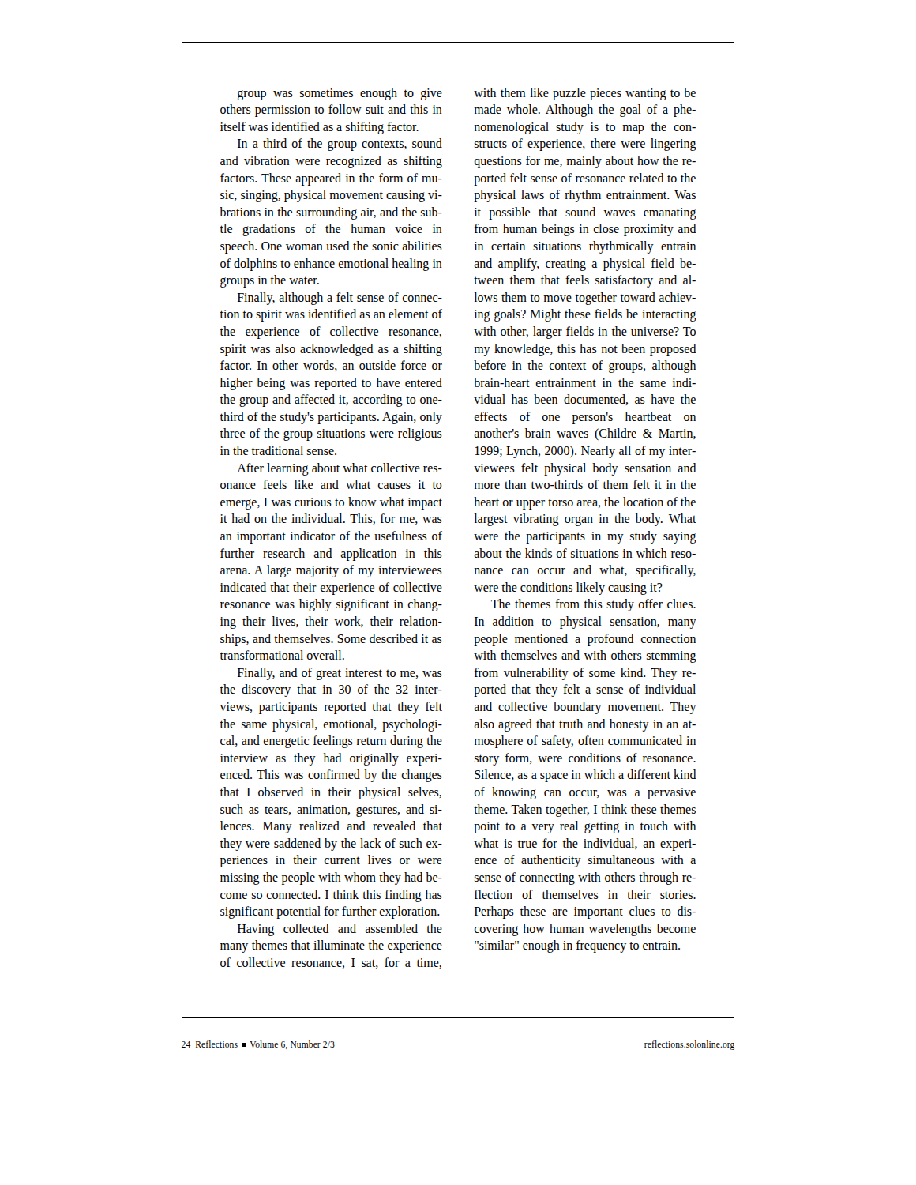group was sometimes enough to give others permission to follow suit and this in itself was identified as a shifting factor.
In a third of the group contexts, sound and vibration were recognized as shifting factors. These appeared in the form of music, singing, physical movement causing vibrations in the surrounding air, and the subtle gradations of the human voice in speech. One woman used the sonic abilities of dolphins to enhance emotional healing in groups in the water.
Finally, although a felt sense of connection to spirit was identified as an element of the experience of collective resonance, spirit was also acknowledged as a shifting factor. In other words, an outside force or higher being was reported to have entered the group and affected it, according to one-third of the study's participants. Again, only three of the group situations were religious in the traditional sense.
After learning about what collective resonance feels like and what causes it to emerge, I was curious to know what impact it had on the individual. This, for me, was an important indicator of the usefulness of further research and application in this arena. A large majority of my interviewees indicated that their experience of collective resonance was highly significant in changing their lives, their work, their relationships, and themselves. Some described it as transformational overall.
Finally, and of great interest to me, was the discovery that in 30 of the 32 interviews, participants reported that they felt the same physical, emotional, psychological, and energetic feelings return during the interview as they had originally experienced. This was confirmed by the changes that I observed in their physical selves, such as tears, animation, gestures, and silences. Many realized and revealed that they were saddened by the lack of such experiences in their current lives or were missing the people with whom they had become so connected. I think this finding has significant potential for further exploration.
Having collected and assembled the many themes that illuminate the experience of collective resonance, I sat, for a time, with them like puzzle pieces wanting to be made whole. Although the goal of a phenomenological study is to map the constructs of experience, there were lingering questions for me, mainly about how the reported felt sense of resonance related to the physical laws of rhythm entrainment. Was it possible that sound waves emanating from human beings in close proximity and in certain situations rhythmically entrain and amplify, creating a physical field between them that feels satisfactory and allows them to move together toward achieving goals? Might these fields be interacting with other, larger fields in the universe? To my knowledge, this has not been proposed before in the context of groups, although brain-heart entrainment in the same individual has been documented, as have the effects of one person's heartbeat on another's brain waves (Childre & Martin, 1999; Lynch, 2000). Nearly all of my interviewees felt physical body sensation and more than two-thirds of them felt it in the heart or upper torso area, the location of the largest vibrating organ in the body. What were the participants in my study saying about the kinds of situations in which resonance can occur and what, specifically, were the conditions likely causing it?
The themes from this study offer clues. In addition to physical sensation, many people mentioned a profound connection with themselves and with others stemming from vulnerability of some kind. They reported that they felt a sense of individual and collective boundary movement. They also agreed that truth and honesty in an atmosphere of safety, often communicated in story form, were conditions of resonance. Silence, as a space in which a different kind of knowing can occur, was a pervasive theme. Taken together, I think these themes point to a very real getting in touch with what is true for the individual, an experience of authenticity simultaneous with a sense of connecting with others through reflection of themselves in their stories. Perhaps these are important clues to discovering how human wavelengths become "similar" enough in frequency to entrain.
24 Reflections Volume 6, Number 2/3
reflections.solonline.org